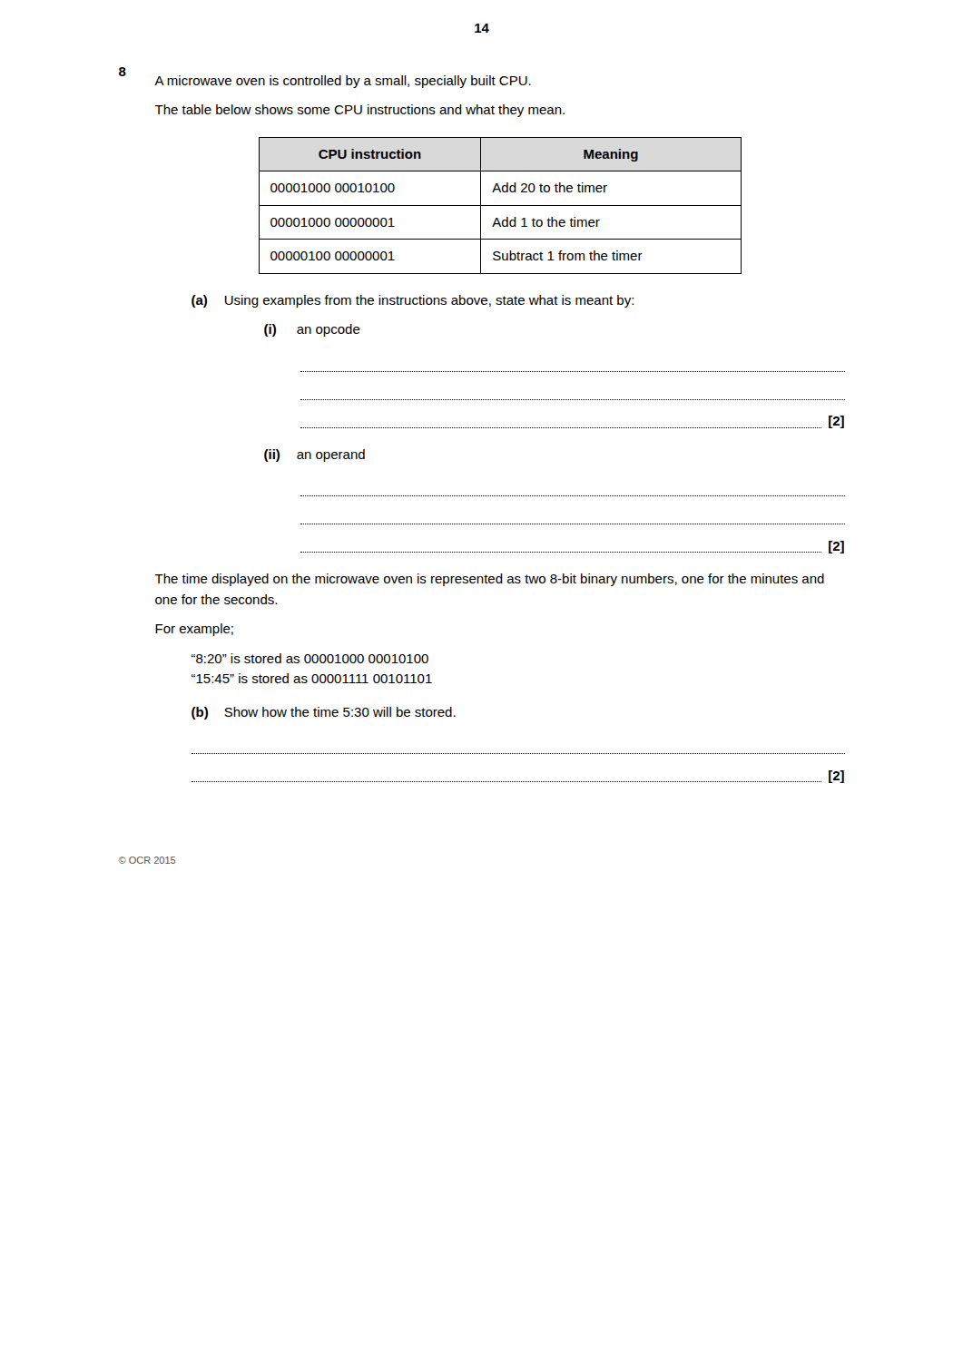14
8
A microwave oven is controlled by a small, specially built CPU.
The table below shows some CPU instructions and what they mean.
| CPU instruction | Meaning |
| --- | --- |
| 00001000 00010100 | Add 20 to the timer |
| 00001000 00000001 | Add 1 to the timer |
| 00000100 00000001 | Subtract 1 from the timer |
(a) Using examples from the instructions above, state what is meant by:
(i) an opcode
[2]
(ii) an operand
[2]
The time displayed on the microwave oven is represented as two 8-bit binary numbers, one for the minutes and one for the seconds.
For example;
“8:20” is stored as 00001000 00010100
“15:45” is stored as 00001111 00101101
(b) Show how the time 5:30 will be stored.
[2]
© OCR 2015